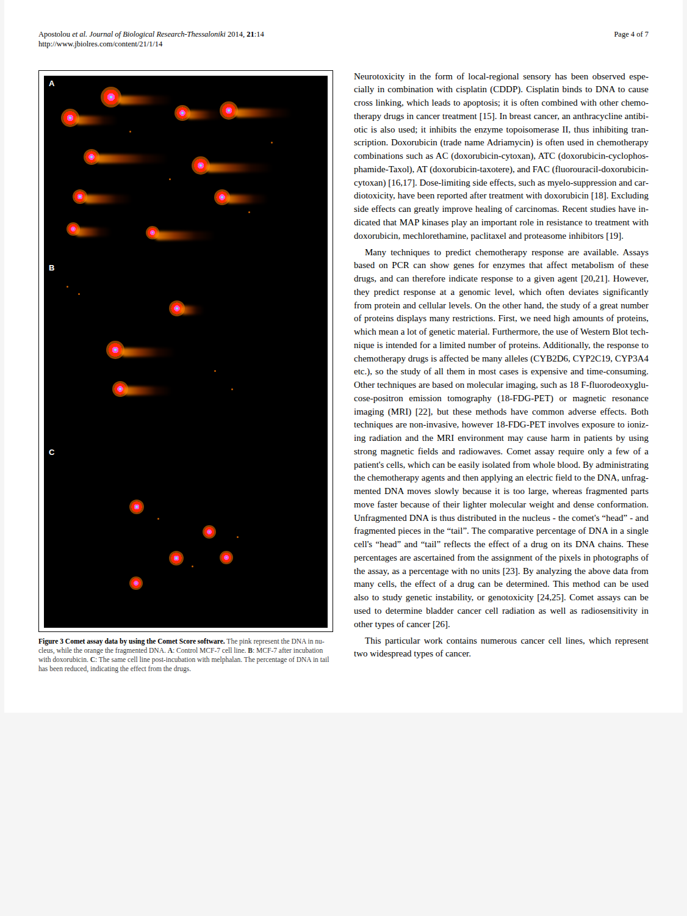Apostolou et al. Journal of Biological Research-Thessaloniki 2014, 21:14
http://www.jbiolres.com/content/21/1/14
Page 4 of 7
A
B
C
Figure 3 Comet assay data by using the Comet Score software. The pink represent the DNA in nucleus, while the orange the fragmented DNA. A: Control MCF-7 cell line. B: MCF-7 after incubation with doxorubicin. C: The same cell line post-incubation with melphalan. The percentage of DNA in tail has been reduced, indicating the effect from the drugs.
Neurotoxicity in the form of local-regional sensory has been observed especially in combination with cisplatin (CDDP). Cisplatin binds to DNA to cause cross linking, which leads to apoptosis; it is often combined with other chemotherapy drugs in cancer treatment [15]. In breast cancer, an anthracycline antibiotic is also used; it inhibits the enzyme topoisomerase II, thus inhibiting transcription. Doxorubicin (trade name Adriamycin) is often used in chemotherapy combinations such as AC (doxorubicin-cytoxan), ATC (doxorubicin-cyclophosphamide-Taxol), AT (doxorubicin-taxotere), and FAC (fluorouracil-doxorubicin-cytoxan) [16,17]. Dose-limiting side effects, such as myelo-suppression and cardiotoxicity, have been reported after treatment with doxorubicin [18]. Excluding side effects can greatly improve healing of carcinomas. Recent studies have indicated that MAP kinases play an important role in resistance to treatment with doxorubicin, mechlorethamine, paclitaxel and proteasome inhibitors [19].
Many techniques to predict chemotherapy response are available. Assays based on PCR can show genes for enzymes that affect metabolism of these drugs, and can therefore indicate response to a given agent [20,21]. However, they predict response at a genomic level, which often deviates significantly from protein and cellular levels. On the other hand, the study of a great number of proteins displays many restrictions. First, we need high amounts of proteins, which mean a lot of genetic material. Furthermore, the use of Western Blot technique is intended for a limited number of proteins. Additionally, the response to chemotherapy drugs is affected be many alleles (CYB2D6, CYP2C19, CYP3A4 etc.), so the study of all them in most cases is expensive and time-consuming. Other techniques are based on molecular imaging, such as 18 F-fluorodeoxyglucose-positron emission tomography (18-FDG-PET) or magnetic resonance imaging (MRI) [22], but these methods have common adverse effects. Both techniques are non-invasive, however 18-FDG-PET involves exposure to ionizing radiation and the MRI environment may cause harm in patients by using strong magnetic fields and radiowaves. Comet assay require only a few of a patient's cells, which can be easily isolated from whole blood. By administrating the chemotherapy agents and then applying an electric field to the DNA, unfragmented DNA moves slowly because it is too large, whereas fragmented parts move faster because of their lighter molecular weight and dense conformation. Unfragmented DNA is thus distributed in the nucleus - the comet's “head” - and fragmented pieces in the “tail”. The comparative percentage of DNA in a single cell's “head” and “tail” reflects the effect of a drug on its DNA chains. These percentages are ascertained from the assignment of the pixels in photographs of the assay, as a percentage with no units [23]. By analyzing the above data from many cells, the effect of a drug can be determined. This method can be used also to study genetic instability, or genotoxicity [24,25]. Comet assays can be used to determine bladder cancer cell radiation as well as radiosensitivity in other types of cancer [26].
This particular work contains numerous cancer cell lines, which represent two widespread types of cancer.